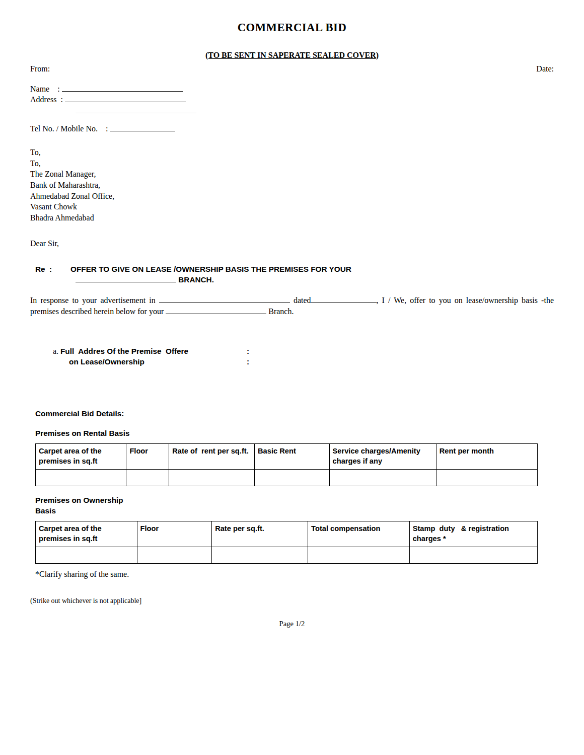COMMERCIAL BID
(TO BE SENT IN SAPERATE SEALED COVER)
From: Date:
Name :
Address :
Tel No. / Mobile No. :
To,
To,
The Zonal Manager,
Bank of Maharashtra,
Ahmedabad Zonal Office,
Vasant Chowk
Bhadra Ahmedabad
Dear Sir,
Re : OFFER TO GIVE ON LEASE /OWNERSHIP BASIS THE PREMISES FOR YOUR
BRANCH.
In response to your advertisement in dated , I / We, offer to you on lease/ownership basis -the premises described herein below for your Branch.
Full Addres Of the Premise Offere
on Lease/Ownership
:
:
Commercial Bid Details:
Premises on Rental Basis
| Carpet area of the premises in sq.ft | Floor | Rate of rent per sq.ft. | Basic Rent | Service charges/Amenity charges if any | Rent per month |
| --- | --- | --- | --- | --- | --- |
Premises on Ownership
Basis
| Carpet area of the premises in sq.ft | Floor | Rate per sq.ft. | Total compensation | Stamp duty & registration charges * |
| --- | --- | --- | --- | --- |
*Clarify sharing of the same.
(Strike out whichever is not applicable]
Page 1/2